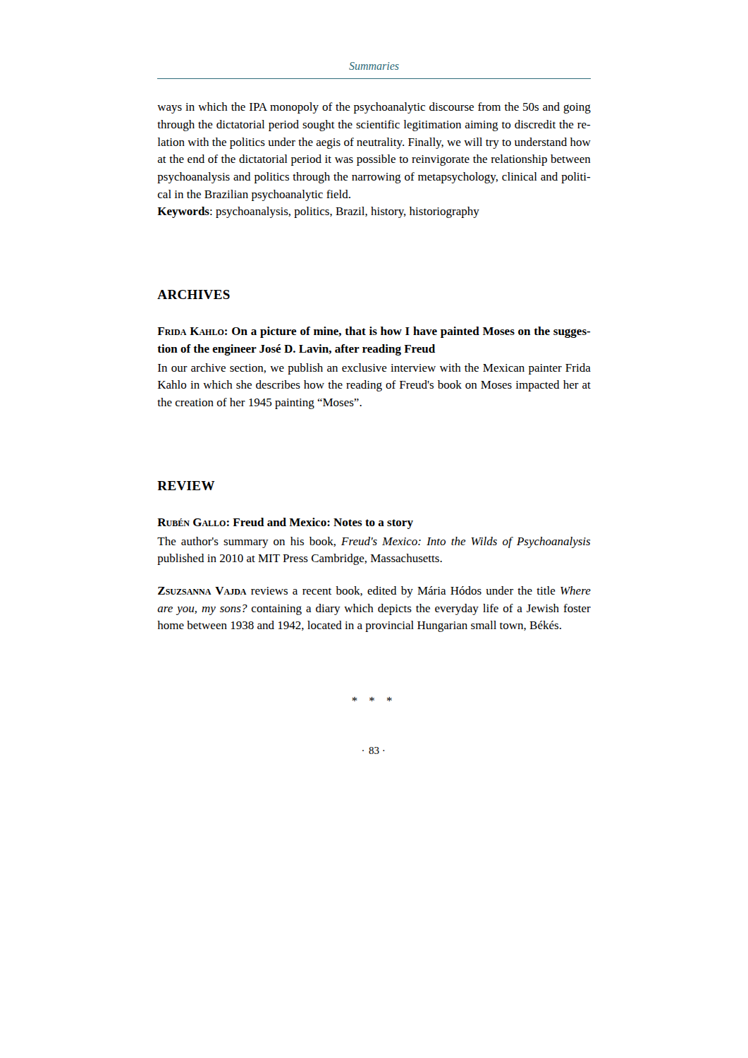Summaries
ways in which the IPA monopoly of the psychoanalytic discourse from the 50s and going through the dictatorial period sought the scientific legitimation aiming to discredit the relation with the politics under the aegis of neutrality. Finally, we will try to understand how at the end of the dictatorial period it was possible to reinvigorate the relationship between psychoanalysis and politics through the narrowing of metapsychology, clinical and political in the Brazilian psychoanalytic field.
Keywords: psychoanalysis, politics, Brazil, history, historiography
ARCHIVES
Frida Kahlo: On a picture of mine, that is how I have painted Moses on the suggestion of the engineer José D. Lavin, after reading Freud
In our archive section, we publish an exclusive interview with the Mexican painter Frida Kahlo in which she describes how the reading of Freud's book on Moses impacted her at the creation of her 1945 painting “Moses”.
REVIEW
Rubén Gallo: Freud and Mexico: Notes to a story
The author's summary on his book, Freud's Mexico: Into the Wilds of Psychoanalysis published in 2010 at MIT Press Cambridge, Massachusetts.
Zsuzsanna Vajda reviews a recent book, edited by Mária Hódos under the title Where are you, my sons? containing a diary which depicts the everyday life of a Jewish foster home between 1938 and 1942, located in a provincial Hungarian small town, Békés.
* * *
· 83 ·